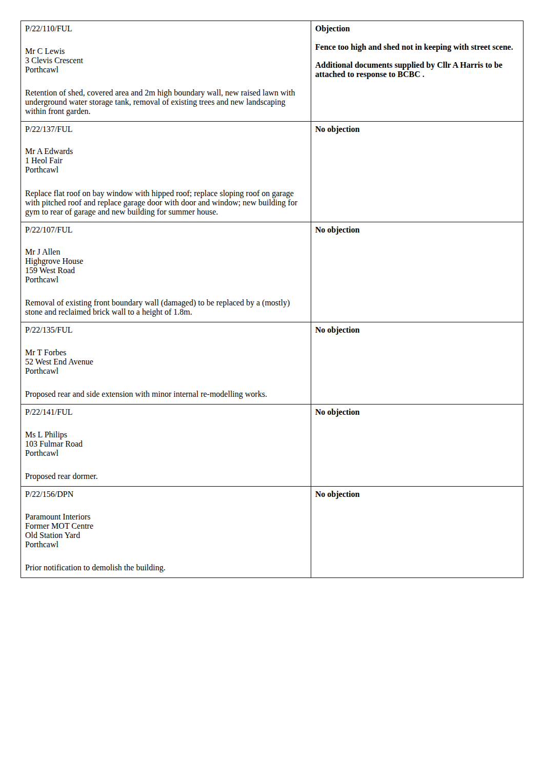| P/22/110/FUL Mr C Lewis 3 Clevis Crescent Porthcawl Retention of shed, covered area and 2m high boundary wall, new raised lawn with underground water storage tank, removal of existing trees and new landscaping within front garden. | Objection Fence too high and shed not in keeping with street scene. Additional documents supplied by Cllr A Harris to be attached to response to BCBC . |
| P/22/137/FUL Mr A Edwards 1 Heol Fair Porthcawl Replace flat roof on bay window with hipped roof; replace sloping roof on garage with pitched roof and replace garage door with door and window; new building for gym to rear of garage and new building for summer house. | No objection |
| P/22/107/FUL Mr J Allen Highgrove House 159 West Road Porthcawl Removal of existing front boundary wall (damaged) to be replaced by a (mostly) stone and reclaimed brick wall to a height of 1.8m. | No objection |
| P/22/135/FUL Mr T Forbes 52 West End Avenue Porthcawl Proposed rear and side extension with minor internal re-modelling works. | No objection |
| P/22/141/FUL Ms L Philips 103 Fulmar Road Porthcawl Proposed rear dormer. | No objection |
| P/22/156/DPN Paramount Interiors Former MOT Centre Old Station Yard Porthcawl Prior notification to demolish the building. | No objection |